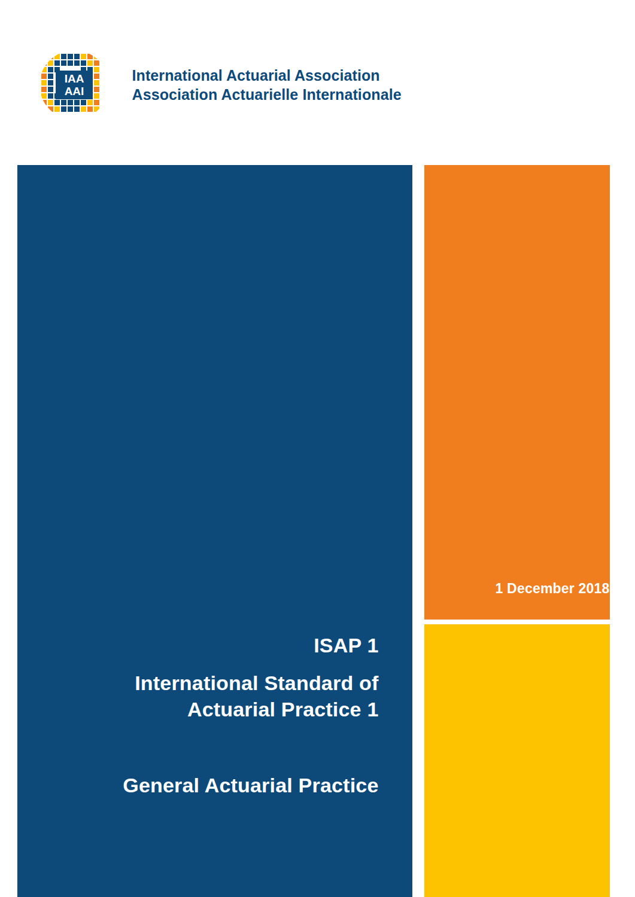IAA AAI
International Actuarial Association
Association Actuarielle Internationale
1 December 2018
ISAP 1
International Standard of
Actuarial Practice 1
General Actuarial Practice